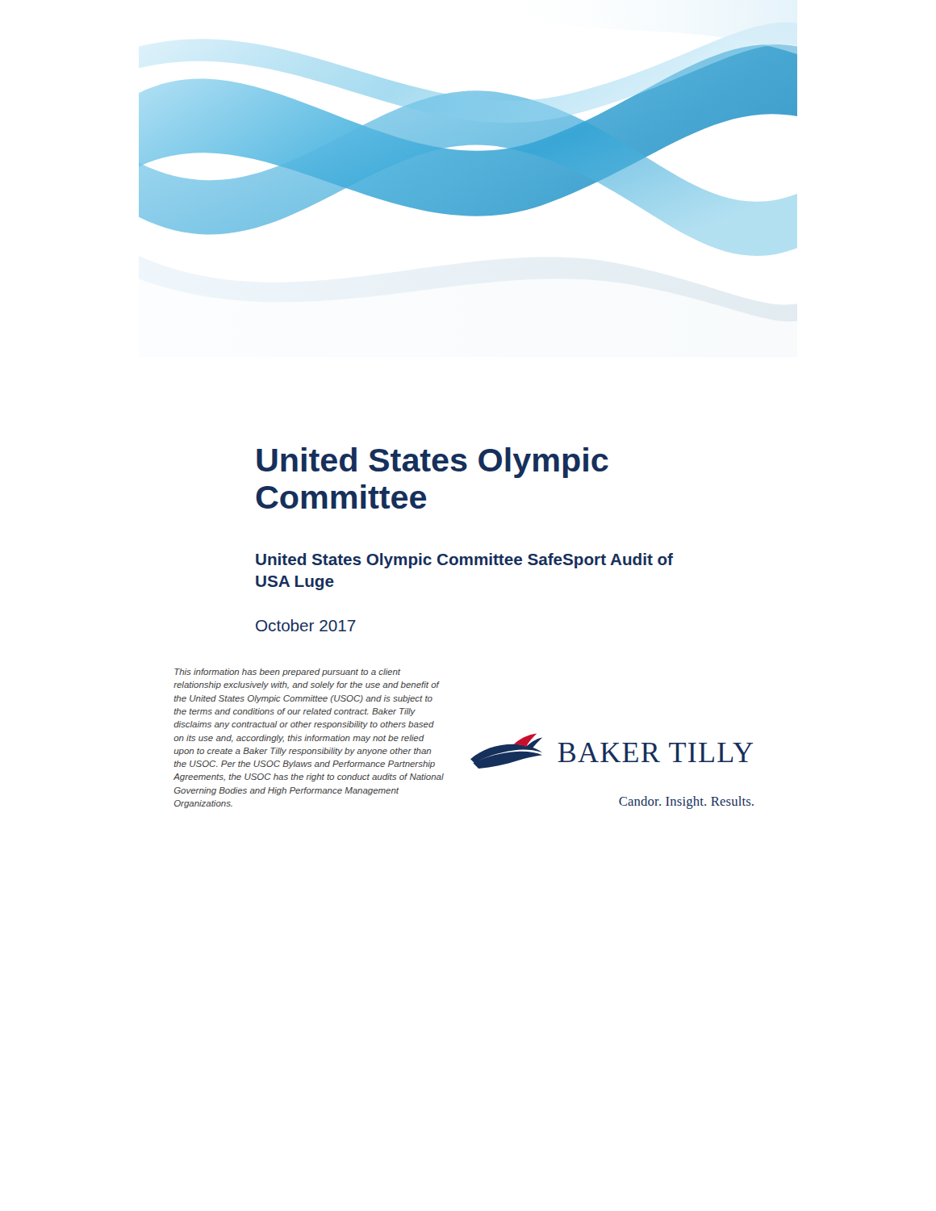United States Olympic Committee
United States Olympic Committee SafeSport Audit of USA Luge
October 2017
This information has been prepared pursuant to a client relationship exclusively with, and solely for the use and benefit of the United States Olympic Committee (USOC) and is subject to the terms and conditions of our related contract. Baker Tilly disclaims any contractual or other responsibility to others based on its use and, accordingly, this information may not be relied upon to create a Baker Tilly responsibility by anyone other than the USOC. Per the USOC Bylaws and Performance Partnership Agreements, the USOC has the right to conduct audits of National Governing Bodies and High Performance Management Organizations.
BAKER TILLY
Candor. Insight. Results.